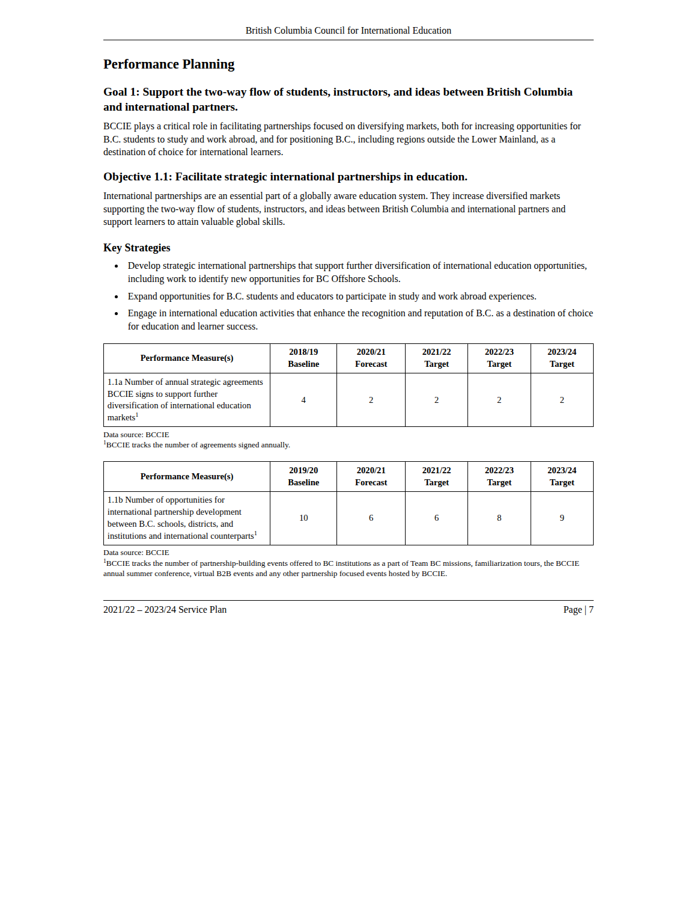British Columbia Council for International Education
Performance Planning
Goal 1: Support the two-way flow of students, instructors, and ideas between British Columbia and international partners.
BCCIE plays a critical role in facilitating partnerships focused on diversifying markets, both for increasing opportunities for B.C. students to study and work abroad, and for positioning B.C., including regions outside the Lower Mainland, as a destination of choice for international learners.
Objective 1.1: Facilitate strategic international partnerships in education.
International partnerships are an essential part of a globally aware education system. They increase diversified markets supporting the two-way flow of students, instructors, and ideas between British Columbia and international partners and support learners to attain valuable global skills.
Key Strategies
Develop strategic international partnerships that support further diversification of international education opportunities, including work to identify new opportunities for BC Offshore Schools.
Expand opportunities for B.C. students and educators to participate in study and work abroad experiences.
Engage in international education activities that enhance the recognition and reputation of B.C. as a destination of choice for education and learner success.
| Performance Measure(s) | 2018/19 Baseline | 2020/21 Forecast | 2021/22 Target | 2022/23 Target | 2023/24 Target |
| --- | --- | --- | --- | --- | --- |
| 1.1a Number of annual strategic agreements BCCIE signs to support further diversification of international education markets 1 | 4 | 2 | 2 | 2 | 2 |
Data source: BCCIE
1BCCIE tracks the number of agreements signed annually.
| Performance Measure(s) | 2019/20 Baseline | 2020/21 Forecast | 2021/22 Target | 2022/23 Target | 2023/24 Target |
| --- | --- | --- | --- | --- | --- |
| 1.1b Number of opportunities for international partnership development between B.C. schools, districts, and institutions and international counterparts 1 | 10 | 6 | 6 | 8 | 9 |
Data source: BCCIE
1BCCIE tracks the number of partnership-building events offered to BC institutions as a part of Team BC missions, familiarization tours, the BCCIE annual summer conference, virtual B2B events and any other partnership focused events hosted by BCCIE.
2021/22 – 2023/24 Service Plan Page | 7